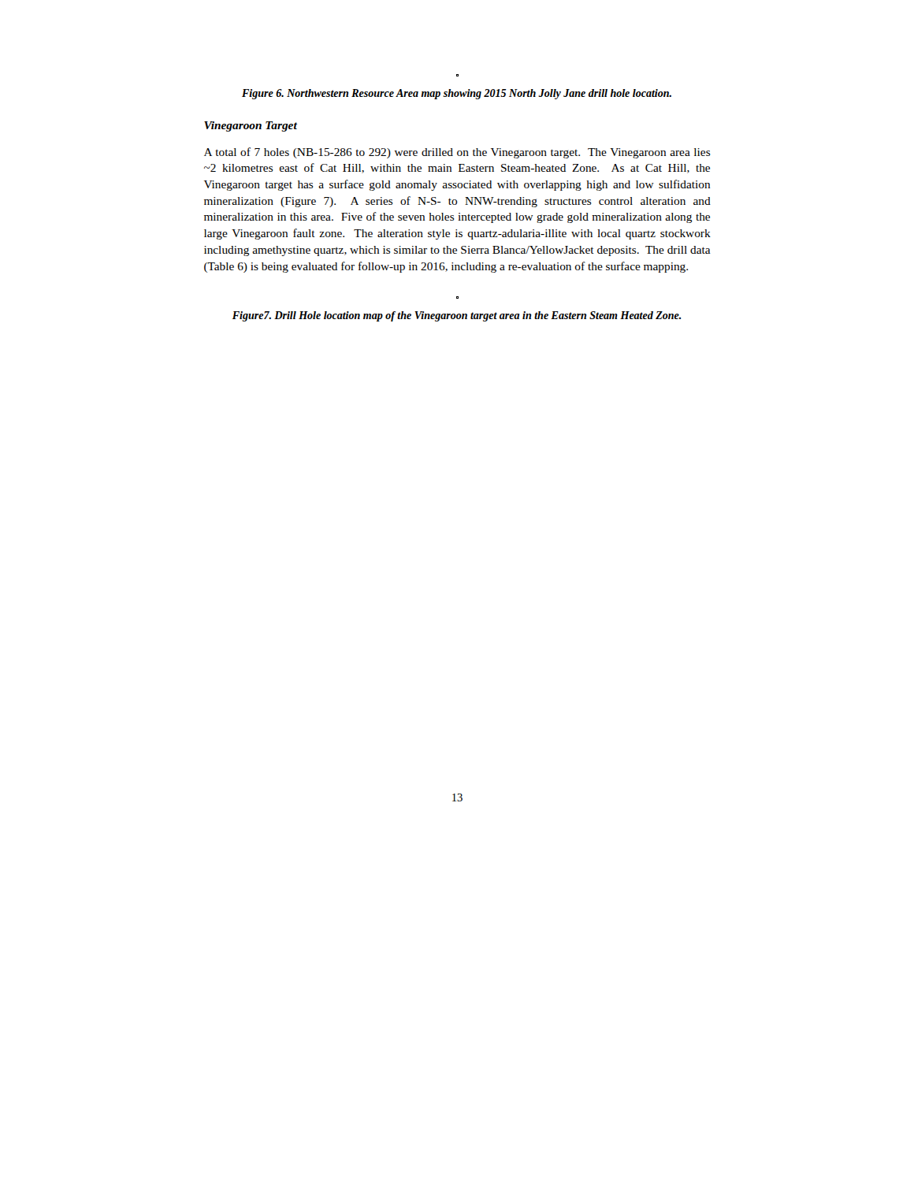Figure 6. Northwestern Resource Area map showing 2015 North Jolly Jane drill hole location.
Vinegaroon Target
A total of 7 holes (NB-15-286 to 292) were drilled on the Vinegaroon target. The Vinegaroon area lies ~2 kilometres east of Cat Hill, within the main Eastern Steam-heated Zone. As at Cat Hill, the Vinegaroon target has a surface gold anomaly associated with overlapping high and low sulfidation mineralization (Figure 7). A series of N-S- to NNW-trending structures control alteration and mineralization in this area. Five of the seven holes intercepted low grade gold mineralization along the large Vinegaroon fault zone. The alteration style is quartz-adularia-illite with local quartz stockwork including amethystine quartz, which is similar to the Sierra Blanca/YellowJacket deposits. The drill data (Table 6) is being evaluated for follow-up in 2016, including a re-evaluation of the surface mapping.
Figure7. Drill Hole location map of the Vinegaroon target area in the Eastern Steam Heated Zone.
13